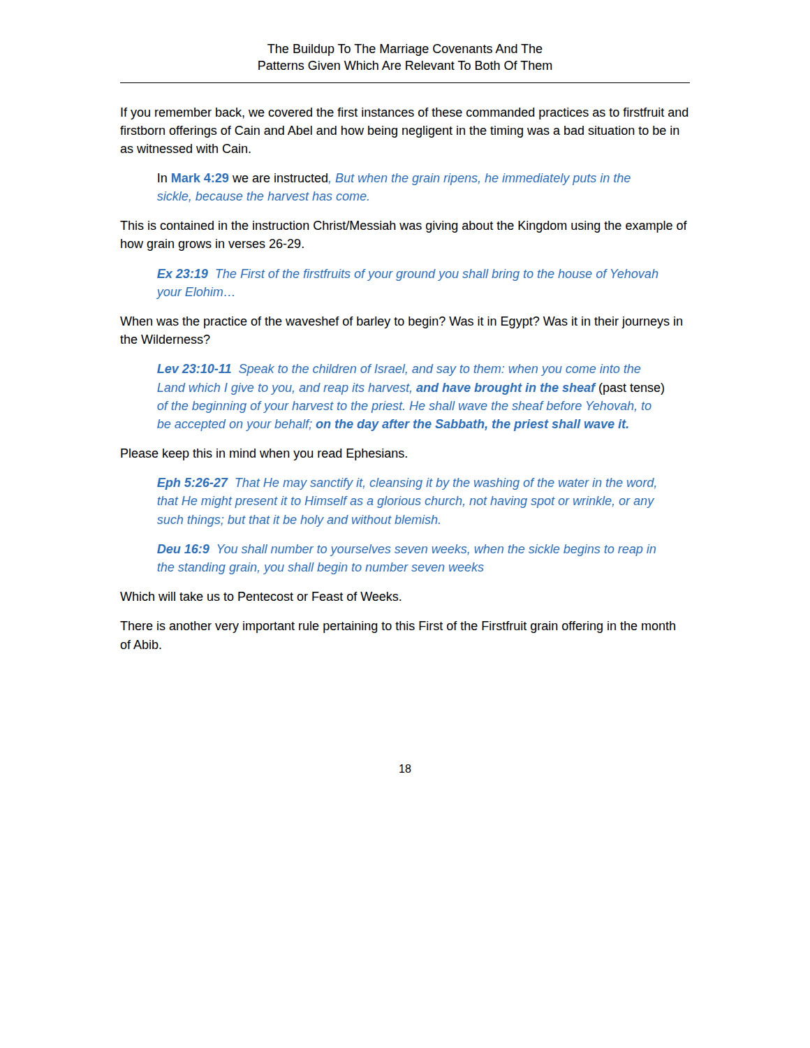The Buildup To The Marriage Covenants And The
Patterns Given Which Are Relevant To Both Of Them
If you remember back, we covered the first instances of these commanded practices as to firstfruit and firstborn offerings of Cain and Abel and how being negligent in the timing was a bad situation to be in as witnessed with Cain.
In Mark 4:29 we are instructed, But when the grain ripens, he immediately puts in the sickle, because the harvest has come.
This is contained in the instruction Christ/Messiah was giving about the Kingdom using the example of how grain grows in verses 26-29.
Ex 23:19 The First of the firstfruits of your ground you shall bring to the house of Yehovah your Elohim…
When was the practice of the waveshef of barley to begin? Was it in Egypt? Was it in their journeys in the Wilderness?
Lev 23:10-11 Speak to the children of Israel, and say to them: when you come into the Land which I give to you, and reap its harvest, and have brought in the sheaf (past tense) of the beginning of your harvest to the priest. He shall wave the sheaf before Yehovah, to be accepted on your behalf; on the day after the Sabbath, the priest shall wave it.
Please keep this in mind when you read Ephesians.
Eph 5:26-27 That He may sanctify it, cleansing it by the washing of the water in the word, that He might present it to Himself as a glorious church, not having spot or wrinkle, or any such things; but that it be holy and without blemish.
Deu 16:9 You shall number to yourselves seven weeks, when the sickle begins to reap in the standing grain, you shall begin to number seven weeks
Which will take us to Pentecost or Feast of Weeks.
There is another very important rule pertaining to this First of the Firstfruit grain offering in the month of Abib.
18